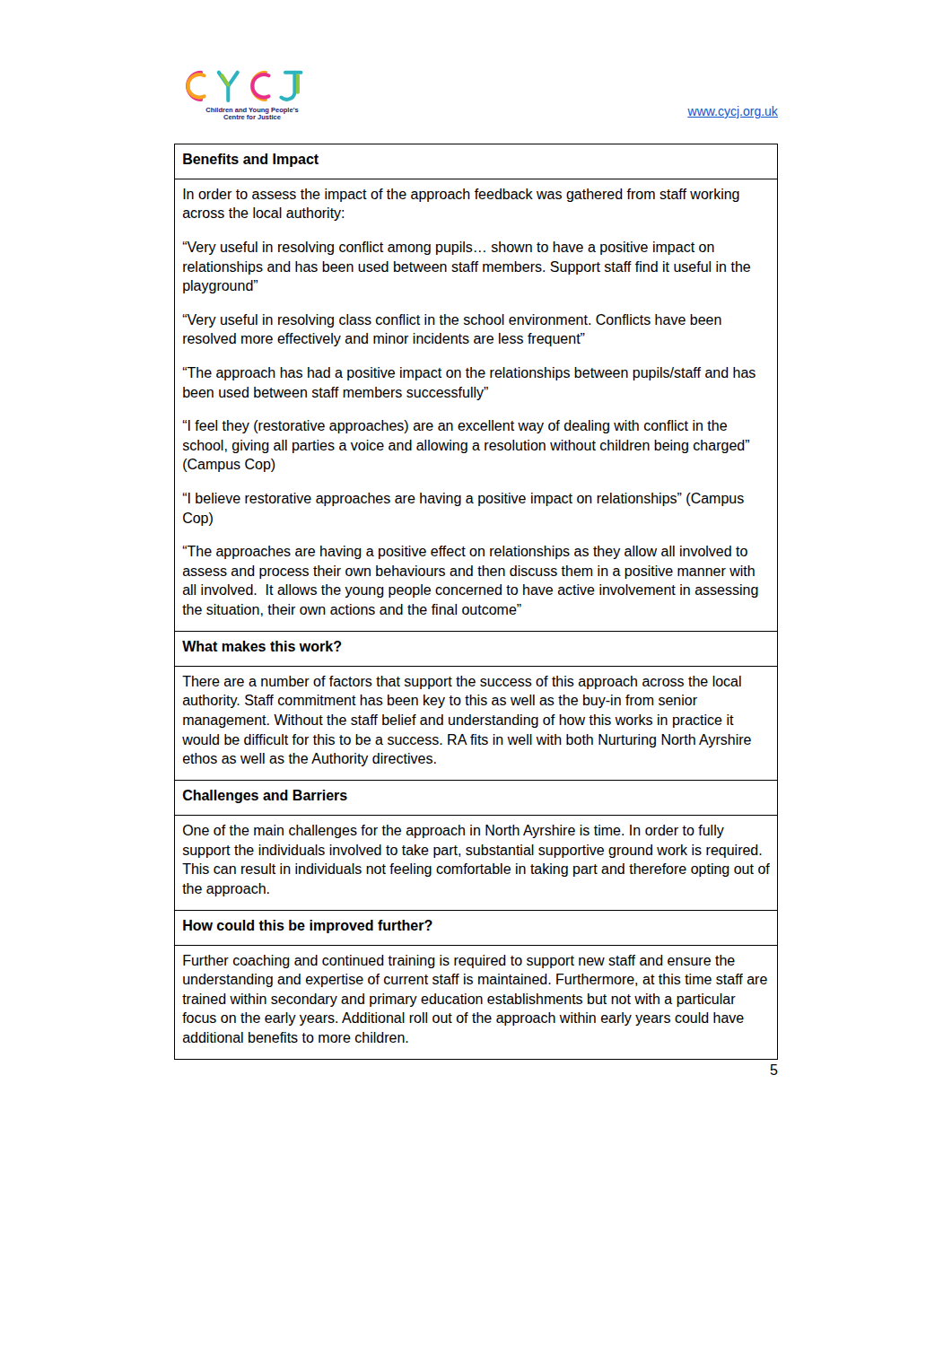CYCJ — Children and Young People's Centre for Justice Children and Young People's Centre for Justice
www.cycj.org.uk
| Benefits and Impact |
| In order to assess the impact of the approach feedback was gathered from staff working across the local authority: “Very useful in resolving conflict among pupils… shown to have a positive impact on relationships and has been used between staff members. Support staff find it useful in the playground” “Very useful in resolving class conflict in the school environment. Conflicts have been resolved more effectively and minor incidents are less frequent” “The approach has had a positive impact on the relationships between pupils/staff and has been used between staff members successfully” “I feel they (restorative approaches) are an excellent way of dealing with conflict in the school, giving all parties a voice and allowing a resolution without children being charged” (Campus Cop) “I believe restorative approaches are having a positive impact on relationships” (Campus Cop) “The approaches are having a positive effect on relationships as they allow all involved to assess and process their own behaviours and then discuss them in a positive manner with all involved. It allows the young people concerned to have active involvement in assessing the situation, their own actions and the final outcome” |
| What makes this work? |
| There are a number of factors that support the success of this approach across the local authority. Staff commitment has been key to this as well as the buy-in from senior management. Without the staff belief and understanding of how this works in practice it would be difficult for this to be a success. RA fits in well with both Nurturing North Ayrshire ethos as well as the Authority directives. |
| Challenges and Barriers |
| One of the main challenges for the approach in North Ayrshire is time. In order to fully support the individuals involved to take part, substantial supportive ground work is required. This can result in individuals not feeling comfortable in taking part and therefore opting out of the approach. |
| How could this be improved further? |
| Further coaching and continued training is required to support new staff and ensure the understanding and expertise of current staff is maintained. Furthermore, at this time staff are trained within secondary and primary education establishments but not with a particular focus on the early years. Additional roll out of the approach within early years could have additional benefits to more children. |
5